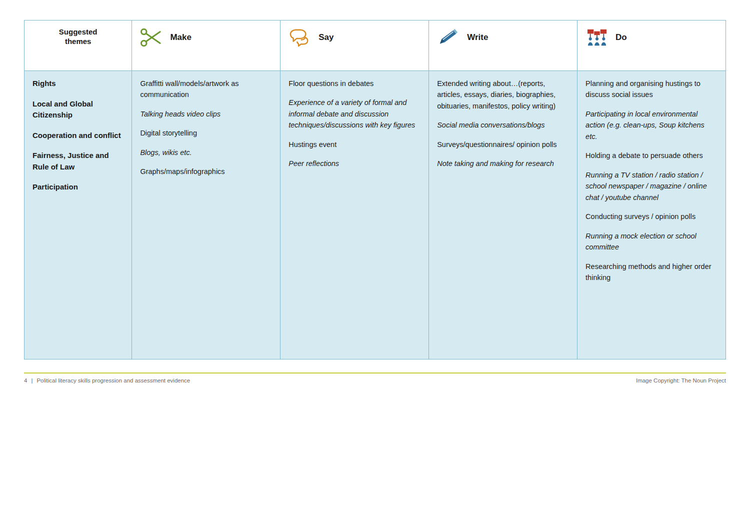| Suggested themes | Make | Say | Write | Do |
| --- | --- | --- | --- | --- |
| Rights Local and Global Citizenship Cooperation and conflict Fairness, Justice and Rule of Law Participation | Graffitti wall/models/artwork as communication Talking heads video clips Digital storytelling Blogs, wikis etc. Graphs/maps/infographics | Floor questions in debates Experience of a variety of formal and informal debate and discussion techniques/discussions with key figures Hustings event Peer reflections | Extended writing about…(reports, articles, essays, diaries, biographies, obituaries, manifestos, policy writing) Social media conversations/blogs Surveys/questionnaires/ opinion polls Note taking and making for research | Planning and organising hustings to discuss social issues Participating in local environmental action (e.g. clean-ups, Soup kitchens etc. Holding a debate to persuade others Running a TV station / radio station / school newspaper / magazine / online chat / youtube channel Conducting surveys / opinion polls Running a mock election or school committee Researching methods and higher order thinking |
4|Political literacy skills progression and assessment evidence
Image Copyright: The Noun Project